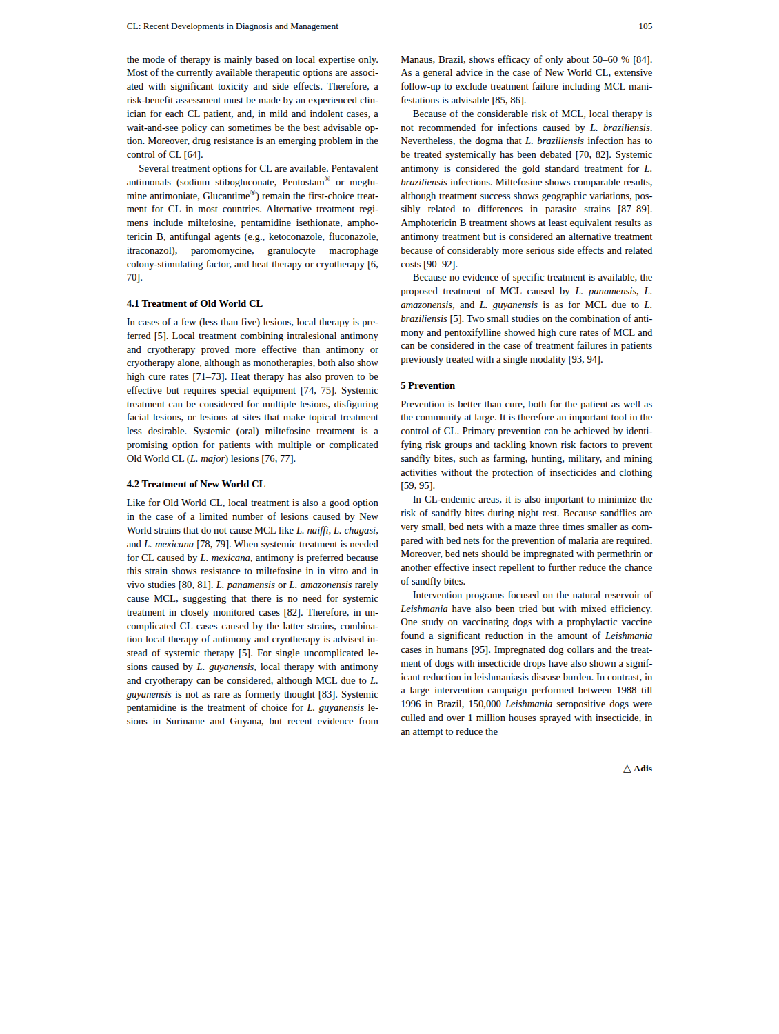CL: Recent Developments in Diagnosis and Management 105
the mode of therapy is mainly based on local expertise only. Most of the currently available therapeutic options are associated with significant toxicity and side effects. Therefore, a risk-benefit assessment must be made by an experienced clinician for each CL patient, and, in mild and indolent cases, a wait-and-see policy can sometimes be the best advisable option. Moreover, drug resistance is an emerging problem in the control of CL [64].
Several treatment options for CL are available. Pentavalent antimonals (sodium stibogluconate, Pentostam® or meglumine antimoniate, Glucantime®) remain the first-choice treatment for CL in most countries. Alternative treatment regimens include miltefosine, pentamidine isethionate, amphotericin B, antifungal agents (e.g., ketoconazole, fluconazole, itraconazol), paromomycine, granulocyte macrophage colony-stimulating factor, and heat therapy or cryotherapy [6, 70].
4.1 Treatment of Old World CL
In cases of a few (less than five) lesions, local therapy is preferred [5]. Local treatment combining intralesional antimony and cryotherapy proved more effective than antimony or cryotherapy alone, although as monotherapies, both also show high cure rates [71–73]. Heat therapy has also proven to be effective but requires special equipment [74, 75]. Systemic treatment can be considered for multiple lesions, disfiguring facial lesions, or lesions at sites that make topical treatment less desirable. Systemic (oral) miltefosine treatment is a promising option for patients with multiple or complicated Old World CL (L. major) lesions [76, 77].
4.2 Treatment of New World CL
Like for Old World CL, local treatment is also a good option in the case of a limited number of lesions caused by New World strains that do not cause MCL like L. naiffi, L. chagasi, and L. mexicana [78, 79]. When systemic treatment is needed for CL caused by L. mexicana, antimony is preferred because this strain shows resistance to miltefosine in in vitro and in vivo studies [80, 81]. L. panamensis or L. amazonensis rarely cause MCL, suggesting that there is no need for systemic treatment in closely monitored cases [82]. Therefore, in uncomplicated CL cases caused by the latter strains, combination local therapy of antimony and cryotherapy is advised instead of systemic therapy [5]. For single uncomplicated lesions caused by L. guyanensis, local therapy with antimony and cryotherapy can be considered, although MCL due to L. guyanensis is not as rare as formerly thought [83]. Systemic pentamidine is the treatment of choice for L. guyanensis lesions in Suriname and Guyana, but recent evidence from Manaus, Brazil, shows efficacy of only about 50–60 % [84]. As a general advice in the case of New World CL, extensive follow-up to exclude treatment failure including MCL manifestations is advisable [85, 86].
Because of the considerable risk of MCL, local therapy is not recommended for infections caused by L. braziliensis. Nevertheless, the dogma that L. braziliensis infection has to be treated systemically has been debated [70, 82]. Systemic antimony is considered the gold standard treatment for L. braziliensis infections. Miltefosine shows comparable results, although treatment success shows geographic variations, possibly related to differences in parasite strains [87–89]. Amphotericin B treatment shows at least equivalent results as antimony treatment but is considered an alternative treatment because of considerably more serious side effects and related costs [90–92].
Because no evidence of specific treatment is available, the proposed treatment of MCL caused by L. panamensis, L. amazonensis, and L. guyanensis is as for MCL due to L. braziliensis [5]. Two small studies on the combination of antimony and pentoxifylline showed high cure rates of MCL and can be considered in the case of treatment failures in patients previously treated with a single modality [93, 94].
5 Prevention
Prevention is better than cure, both for the patient as well as the community at large. It is therefore an important tool in the control of CL. Primary prevention can be achieved by identifying risk groups and tackling known risk factors to prevent sandfly bites, such as farming, hunting, military, and mining activities without the protection of insecticides and clothing [59, 95].
In CL-endemic areas, it is also important to minimize the risk of sandfly bites during night rest. Because sandflies are very small, bed nets with a maze three times smaller as compared with bed nets for the prevention of malaria are required. Moreover, bed nets should be impregnated with permethrin or another effective insect repellent to further reduce the chance of sandfly bites.
Intervention programs focused on the natural reservoir of Leishmania have also been tried but with mixed efficiency. One study on vaccinating dogs with a prophylactic vaccine found a significant reduction in the amount of Leishmania cases in humans [95]. Impregnated dog collars and the treatment of dogs with insecticide drops have also shown a significant reduction in leishmaniasis disease burden. In contrast, in a large intervention campaign performed between 1988 till 1996 in Brazil, 150,000 Leishmania seropositive dogs were culled and over 1 million houses sprayed with insecticide, in an attempt to reduce the
△ Adis